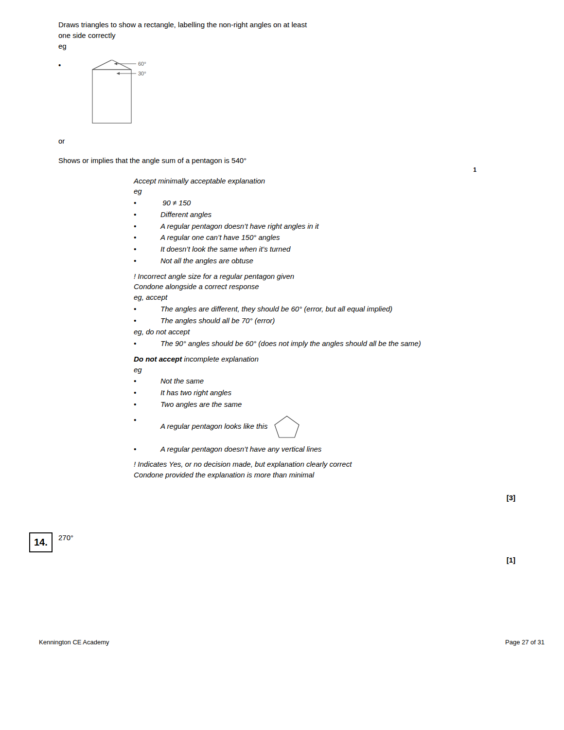Draws triangles to show a rectangle, labelling the non-right angles on at least
one side correctly
eg
60° 30°
or
Shows or implies that the angle sum of a pentagon is 540°
1
Accept minimally acceptable explanation
eg
90 ≠ 150
Different angles
A regular pentagon doesn’t have right angles in it
A regular one can’t have 150° angles
It doesn’t look the same when it’s turned
Not all the angles are obtuse
! Incorrect angle size for a regular pentagon given
Condone alongside a correct response
eg, accept
The angles are different, they should be 60° (error, but all equal implied)
The angles should all be 70° (error)
eg, do not accept
The 90° angles should be 60° (does not imply the angles should all be the same)
Do not accept incomplete explanation
eg
Not the same
It has two right angles
Two angles are the same
A regular pentagon looks like this
A regular pentagon doesn’t have any vertical lines
! Indicates Yes, or no decision made, but explanation clearly correct
Condone provided the explanation is more than minimal
[3]
14.
270°
[1]
Kennington CE Academy Page 27 of 31